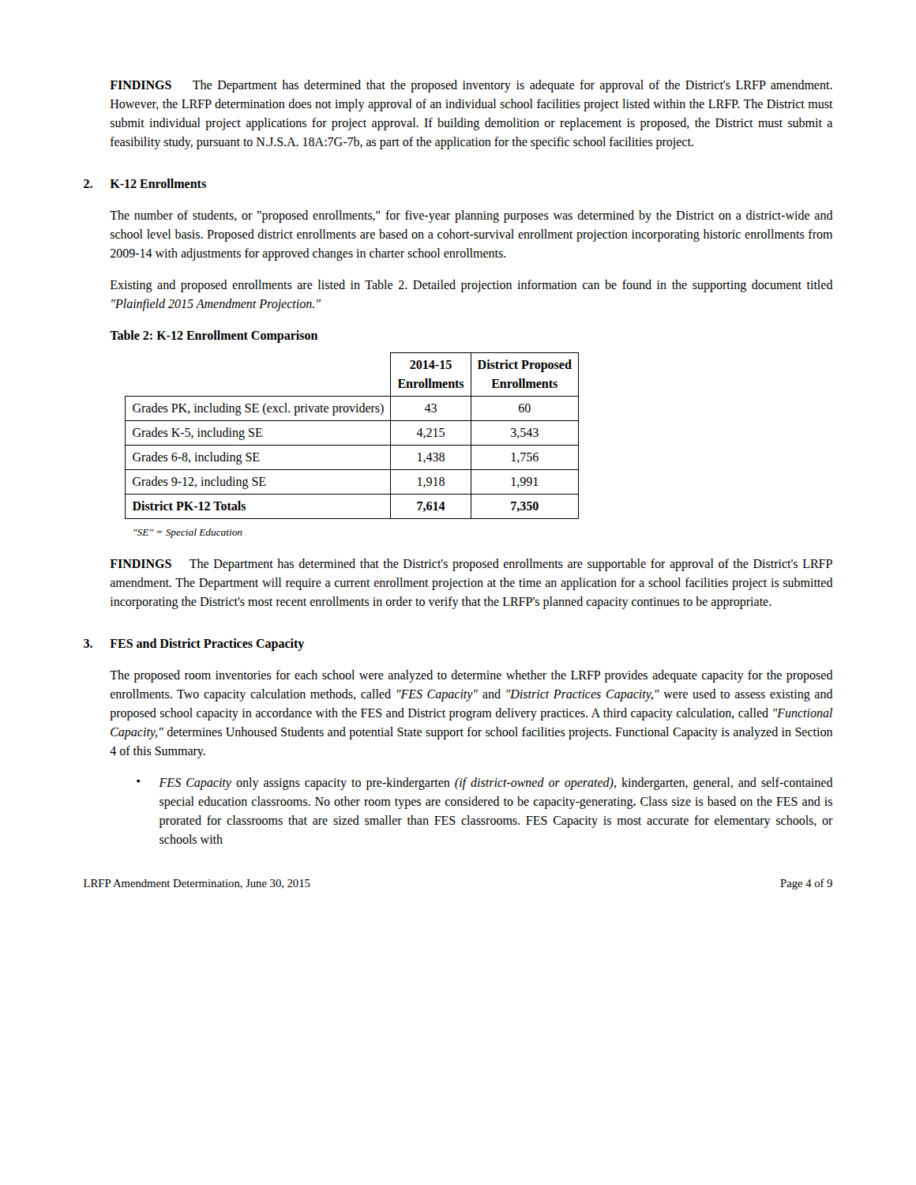FINDINGS The Department has determined that the proposed inventory is adequate for approval of the District's LRFP amendment. However, the LRFP determination does not imply approval of an individual school facilities project listed within the LRFP. The District must submit individual project applications for project approval. If building demolition or replacement is proposed, the District must submit a feasibility study, pursuant to N.J.S.A. 18A:7G-7b, as part of the application for the specific school facilities project.
2. K-12 Enrollments
The number of students, or "proposed enrollments," for five-year planning purposes was determined by the District on a district-wide and school level basis. Proposed district enrollments are based on a cohort-survival enrollment projection incorporating historic enrollments from 2009-14 with adjustments for approved changes in charter school enrollments.
Existing and proposed enrollments are listed in Table 2. Detailed projection information can be found in the supporting document titled "Plainfield 2015 Amendment Projection."
Table 2: K-12 Enrollment Comparison
| | 2014-15 Enrollments | District Proposed Enrollments |
| Grades PK, including SE (excl. private providers) | 43 | 60 |
| Grades K-5, including SE | 4,215 | 3,543 |
| Grades 6-8, including SE | 1,438 | 1,756 |
| Grades 9-12, including SE | 1,918 | 1,991 |
| District PK-12 Totals | 7,614 | 7,350 |
"SE" = Special Education
FINDINGS The Department has determined that the District's proposed enrollments are supportable for approval of the District's LRFP amendment. The Department will require a current enrollment projection at the time an application for a school facilities project is submitted incorporating the District's most recent enrollments in order to verify that the LRFP's planned capacity continues to be appropriate.
3. FES and District Practices Capacity
The proposed room inventories for each school were analyzed to determine whether the LRFP provides adequate capacity for the proposed enrollments. Two capacity calculation methods, called "FES Capacity" and "District Practices Capacity," were used to assess existing and proposed school capacity in accordance with the FES and District program delivery practices. A third capacity calculation, called "Functional Capacity," determines Unhoused Students and potential State support for school facilities projects. Functional Capacity is analyzed in Section 4 of this Summary.
FES Capacity only assigns capacity to pre-kindergarten (if district-owned or operated), kindergarten, general, and self-contained special education classrooms. No other room types are considered to be capacity-generating. Class size is based on the FES and is prorated for classrooms that are sized smaller than FES classrooms. FES Capacity is most accurate for elementary schools, or schools with
LRFP Amendment Determination, June 30, 2015 Page 4 of 9